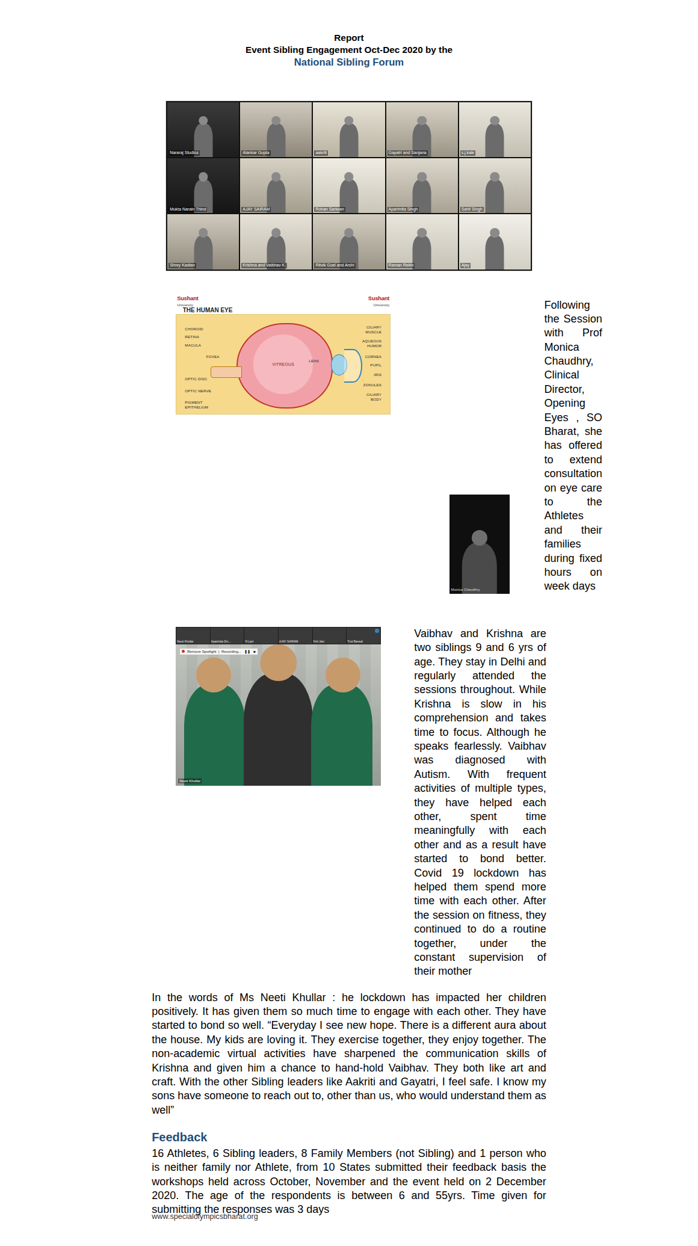Report
Event Sibling Engagement Oct-Dec 2020 by the
National Sibling Forum
Nararaj Studios
Alankar Gupta
aakriti
Gayatri and Sanjana
s.j.kale
Mukta Narain Thind
AJAY SAIRAM
Rohan Sariwan
Aparimita Singh
Sahil Singh
Shrey Kadian
Krishna and Vaibhav K.
Ritvik Goel and Arshi
Raman Rekhi
Ajay
SushantUniversity
SushantUniversity
THE HUMAN EYE
VITREOUS
CHOROID
RETINA
MACULA
FOVEA
OPTIC DISC
OPTIC NERVE
PIGMENT
EPITHELIUM
CILIARY
MUSCLE
AQUEOUS
HUMOR
CORNEA
PUPIL
IRIS
ZONULES
CILIARY
BODY
LENS
Monica Chaudhry
Following the Session with Prof Monica Chaudhry, Clinical Director, Opening Eyes , SO Bharat, she has offered to extend consultation on eye care to the Athletes and their families during fixed hours on week days
Neeti Khullar
Aparimita Sin...
H.Lani
AJAY SAIRAM
Kirti Jain
Truti Bansal
Remove Spotlight | Recording... ❚❚ ■
Neeti Khullar
Vaibhav and Krishna are two siblings 9 and 6 yrs of age. They stay in Delhi and regularly attended the sessions throughout. While Krishna is slow in his comprehension and takes time to focus. Although he speaks fearlessly. Vaibhav was diagnosed with Autism. With frequent activities of multiple types, they have helped each other, spent time meaningfully with each other and as a result have started to bond better. Covid 19 lockdown has helped them spend more time with each other. After the session on fitness, they continued to do a routine together, under the constant supervision of their mother
In the words of Ms Neeti Khullar : he lockdown has impacted her children positively. It has given them so much time to engage with each other. They have started to bond so well. “Everyday I see new hope. There is a different aura about the house. My kids are loving it. They exercise together, they enjoy together. The non-academic virtual activities have sharpened the communication skills of Krishna and given him a chance to hand-hold Vaibhav. They both like art and craft. With the other Sibling leaders like Aakriti and Gayatri, I feel safe. I know my sons have someone to reach out to, other than us, who would understand them as well”
Feedback
16 Athletes, 6 Sibling leaders, 8 Family Members (not Sibling) and 1 person who is neither family nor Athlete, from 10 States submitted their feedback basis the workshops held across October, November and the event held on 2 December 2020. The age of the respondents is between 6 and 55yrs. Time given for submitting the responses was 3 days
www.specialolympicsbharat.org